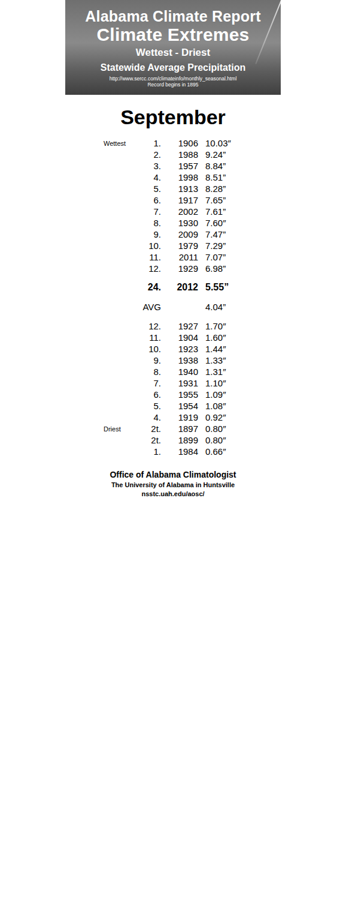Alabama Climate Report
Climate Extremes
Wettest - Driest
Statewide Average Precipitation
http://www.sercc.com/climateinfo/monthly_seasonal.html
Record begins in 1895
September
| Wettest | 1. | 1906 | 10.03″ |
| | 2. | 1988 | 9.24” |
| | 3. | 1957 | 8.84” |
| | 4. | 1998 | 8.51” |
| | 5. | 1913 | 8.28” |
| | 6. | 1917 | 7.65” |
| | 7. | 2002 | 7.61” |
| | 8. | 1930 | 7.60″ |
| | 9. | 2009 | 7.47” |
| | 10. | 1979 | 7.29” |
| | 11. | 2011 | 7.07” |
| | 12. | 1929 | 6.98” |
| | 24. | 2012 | 5.55” |
| | AVG | | 4.04” |
| | 12. | 1927 | 1.70″ |
| | 11. | 1904 | 1.60″ |
| | 10. | 1923 | 1.44″ |
| | 9. | 1938 | 1.33″ |
| | 8. | 1940 | 1.31″ |
| | 7. | 1931 | 1.10″ |
| | 6. | 1955 | 1.09″ |
| | 5. | 1954 | 1.08″ |
| | 4. | 1919 | 0.92″ |
| Driest | 2t. | 1897 | 0.80″ |
| | 2t. | 1899 | 0.80″ |
| | 1. | 1984 | 0.66″ |
Office of Alabama Climatologist
The University of Alabama in Huntsville
nsstc.uah.edu/aosc/